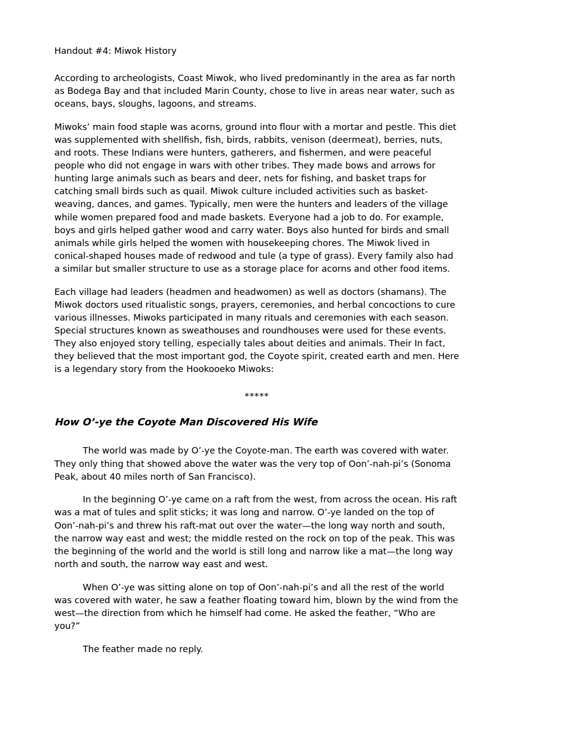Handout #4: Miwok History
According to archeologists, Coast Miwok, who lived predominantly in the area as far north as Bodega Bay and that included Marin County, chose to live in areas near water, such as oceans, bays, sloughs, lagoons, and streams.
Miwoks’ main food staple was acorns, ground into flour with a mortar and pestle. This diet was supplemented with shellfish, fish, birds, rabbits, venison (deermeat), berries, nuts, and roots. These Indians were hunters, gatherers, and fishermen, and were peaceful people who did not engage in wars with other tribes. They made bows and arrows for hunting large animals such as bears and deer, nets for fishing, and basket traps for catching small birds such as quail. Miwok culture included activities such as basket-weaving, dances, and games. Typically, men were the hunters and leaders of the village while women prepared food and made baskets. Everyone had a job to do. For example, boys and girls helped gather wood and carry water. Boys also hunted for birds and small animals while girls helped the women with housekeeping chores. The Miwok lived in conical-shaped houses made of redwood and tule (a type of grass). Every family also had a similar but smaller structure to use as a storage place for acorns and other food items.
Each village had leaders (headmen and headwomen) as well as doctors (shamans). The Miwok doctors used ritualistic songs, prayers, ceremonies, and herbal concoctions to cure various illnesses. Miwoks participated in many rituals and ceremonies with each season. Special structures known as sweathouses and roundhouses were used for these events. They also enjoyed story telling, especially tales about deities and animals. Their In fact, they believed that the most important god, the Coyote spirit, created earth and men. Here is a legendary story from the Hookooeko Miwoks:
*****
How O’-ye the Coyote Man Discovered His Wife
The world was made by O’-ye the Coyote-man. The earth was covered with water. They only thing that showed above the water was the very top of Oon’-nah-pi’s (Sonoma Peak, about 40 miles north of San Francisco).
In the beginning O’-ye came on a raft from the west, from across the ocean. His raft was a mat of tules and split sticks; it was long and narrow. O’-ye landed on the top of Oon’-nah-pi’s and threw his raft-mat out over the water—the long way north and south, the narrow way east and west; the middle rested on the rock on top of the peak. This was the beginning of the world and the world is still long and narrow like a mat—the long way north and south, the narrow way east and west.
When O’-ye was sitting alone on top of Oon’-nah-pi’s and all the rest of the world was covered with water, he saw a feather floating toward him, blown by the wind from the west—the direction from which he himself had come. He asked the feather, “Who are you?”
The feather made no reply.